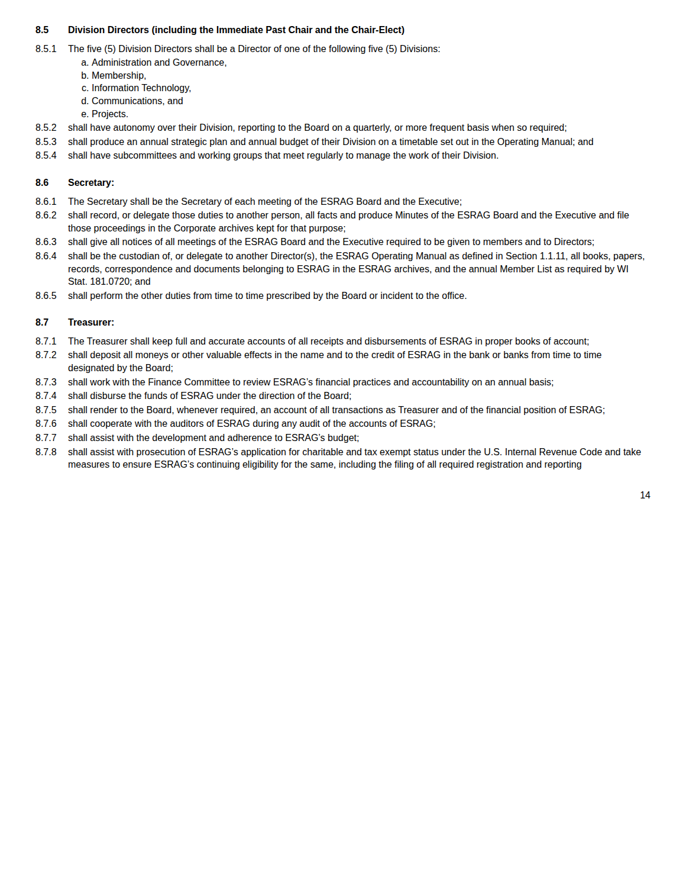8.5 Division Directors (including the Immediate Past Chair and the Chair-Elect)
8.5.1 The five (5) Division Directors shall be a Director of one of the following five (5) Divisions:
Administration and Governance,
Membership,
Information Technology,
Communications, and
Projects.
8.5.2 shall have autonomy over their Division, reporting to the Board on a quarterly, or more frequent basis when so required;
8.5.3 shall produce an annual strategic plan and annual budget of their Division on a timetable set out in the Operating Manual; and
8.5.4 shall have subcommittees and working groups that meet regularly to manage the work of their Division.
8.6 Secretary:
8.6.1 The Secretary shall be the Secretary of each meeting of the ESRAG Board and the Executive;
8.6.2 shall record, or delegate those duties to another person, all facts and produce Minutes of the ESRAG Board and the Executive and file those proceedings in the Corporate archives kept for that purpose;
8.6.3 shall give all notices of all meetings of the ESRAG Board and the Executive required to be given to members and to Directors;
8.6.4 shall be the custodian of, or delegate to another Director(s), the ESRAG Operating Manual as defined in Section 1.1.11, all books, papers, records, correspondence and documents belonging to ESRAG in the ESRAG archives, and the annual Member List as required by WI Stat. 181.0720; and
8.6.5 shall perform the other duties from time to time prescribed by the Board or incident to the office.
8.7 Treasurer:
8.7.1 The Treasurer shall keep full and accurate accounts of all receipts and disbursements of ESRAG in proper books of account;
8.7.2 shall deposit all moneys or other valuable effects in the name and to the credit of ESRAG in the bank or banks from time to time designated by the Board;
8.7.3 shall work with the Finance Committee to review ESRAG’s financial practices and accountability on an annual basis;
8.7.4 shall disburse the funds of ESRAG under the direction of the Board;
8.7.5 shall render to the Board, whenever required, an account of all transactions as Treasurer and of the financial position of ESRAG;
8.7.6 shall cooperate with the auditors of ESRAG during any audit of the accounts of ESRAG;
8.7.7 shall assist with the development and adherence to ESRAG’s budget;
8.7.8 shall assist with prosecution of ESRAG’s application for charitable and tax exempt status under the U.S. Internal Revenue Code and take measures to ensure ESRAG’s continuing eligibility for the same, including the filing of all required registration and reporting
14